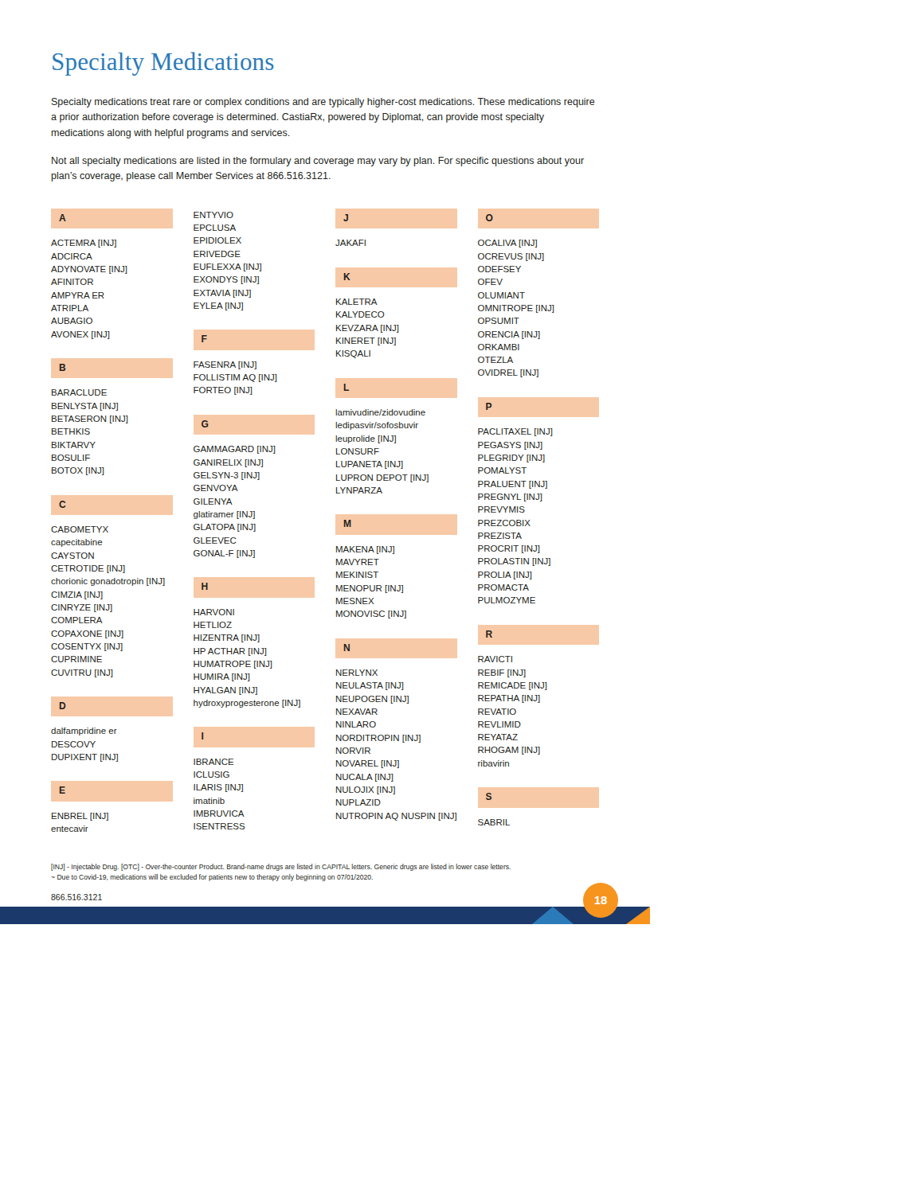Specialty Medications
Specialty medications treat rare or complex conditions and are typically higher-cost medications. These medications require a prior authorization before coverage is determined. CastiaRx, powered by Diplomat, can provide most specialty medications along with helpful programs and services.
Not all specialty medications are listed in the formulary and coverage may vary by plan. For specific questions about your plan’s coverage, please call Member Services at 866.516.3121.
A
ACTEMRA [INJ]
ADCIRCA
ADYNOVATE [INJ]
AFINITOR
AMPYRA ER
ATRIPLA
AUBAGIO
AVONEX [INJ]
B
BARACLUDE
BENLYSTA [INJ]
BETASERON [INJ]
BETHKIS
BIKTARVY
BOSULIF
BOTOX [INJ]
C
CABOMETYX
capecitabine
CAYSTON
CETROTIDE [INJ]
chorionic gonadotropin [INJ]
CIMZIA [INJ]
CINRYZE [INJ]
COMPLERA
COPAXONE [INJ]
COSENTYX [INJ]
CUPRIMINE
CUVITRU [INJ]
D
dalfampridine er
DESCOVY
DUPIXENT [INJ]
E
ENBREL [INJ]
entecavir
ENTYVIO
EPCLUSA
EPIDIOLEX
ERIVEDGE
EUFLEXXA [INJ]
EXONDYS [INJ]
EXTAVIA [INJ]
EYLEA [INJ]
F
FASENRA [INJ]
FOLLISTIM AQ [INJ]
FORTEO [INJ]
G
GAMMAGARD [INJ]
GANIRELIX [INJ]
GELSYN-3 [INJ]
GENVOYA
GILENYA
glatiramer [INJ]
GLATOPA [INJ]
GLEEVEC
GONAL-F [INJ]
H
HARVONI
HETLIOZ
HIZENTRA [INJ]
HP ACTHAR [INJ]
HUMATROPE [INJ]
HUMIRA [INJ]
HYALGAN [INJ]
hydroxyprogesterone [INJ]
I
IBRANCE
ICLUSIG
ILARIS [INJ]
imatinib
IMBRUVICA
ISENTRESS
J
JAKAFI
K
KALETRA
KALYDECO
KEVZARA [INJ]
KINERET [INJ]
KISQALI
L
lamivudine/zidovudine
ledipasvir/sofosbuvir
leuprolide [INJ]
LONSURF
LUPANETA [INJ]
LUPRON DEPOT [INJ]
LYNPARZA
M
MAKENA [INJ]
MAVYRET
MEKINIST
MENOPUR [INJ]
MESNEX
MONOVISC [INJ]
N
NERLYNX
NEULASTA [INJ]
NEUPOGEN [INJ]
NEXAVAR
NINLARO
NORDITROPIN [INJ]
NORVIR
NOVAREL [INJ]
NUCALA [INJ]
NULOJIX [INJ]
NUPLAZID
NUTROPIN AQ NUSPIN [INJ]
O
OCALIVA [INJ]
OCREVUS [INJ]
ODEFSEY
OFEV
OLUMIANT
OMNITROPE [INJ]
OPSUMIT
ORENCIA [INJ]
ORKAMBI
OTEZLA
OVIDREL [INJ]
P
PACLITAXEL [INJ]
PEGASYS [INJ]
PLEGRIDY [INJ]
POMALYST
PRALUENT [INJ]
PREGNYL [INJ]
PREVYMIS
PREZCOBIX
PREZISTA
PROCRIT [INJ]
PROLASTIN [INJ]
PROLIA [INJ]
PROMACTA
PULMOZYME
R
RAVICTI
REBIF [INJ]
REMICADE [INJ]
REPATHA [INJ]
REVATIO
REVLIMID
REYATAZ
RHOGAM [INJ]
ribavirin
S
SABRIL
[INJ] - Injectable Drug. [OTC] - Over-the-counter Product. Brand-name drugs are listed in CAPITAL letters. Generic drugs are listed in lower case letters.
~ Due to Covid-19, medications will be excluded for patients new to therapy only beginning on 07/01/2020.
866.516.3121
18